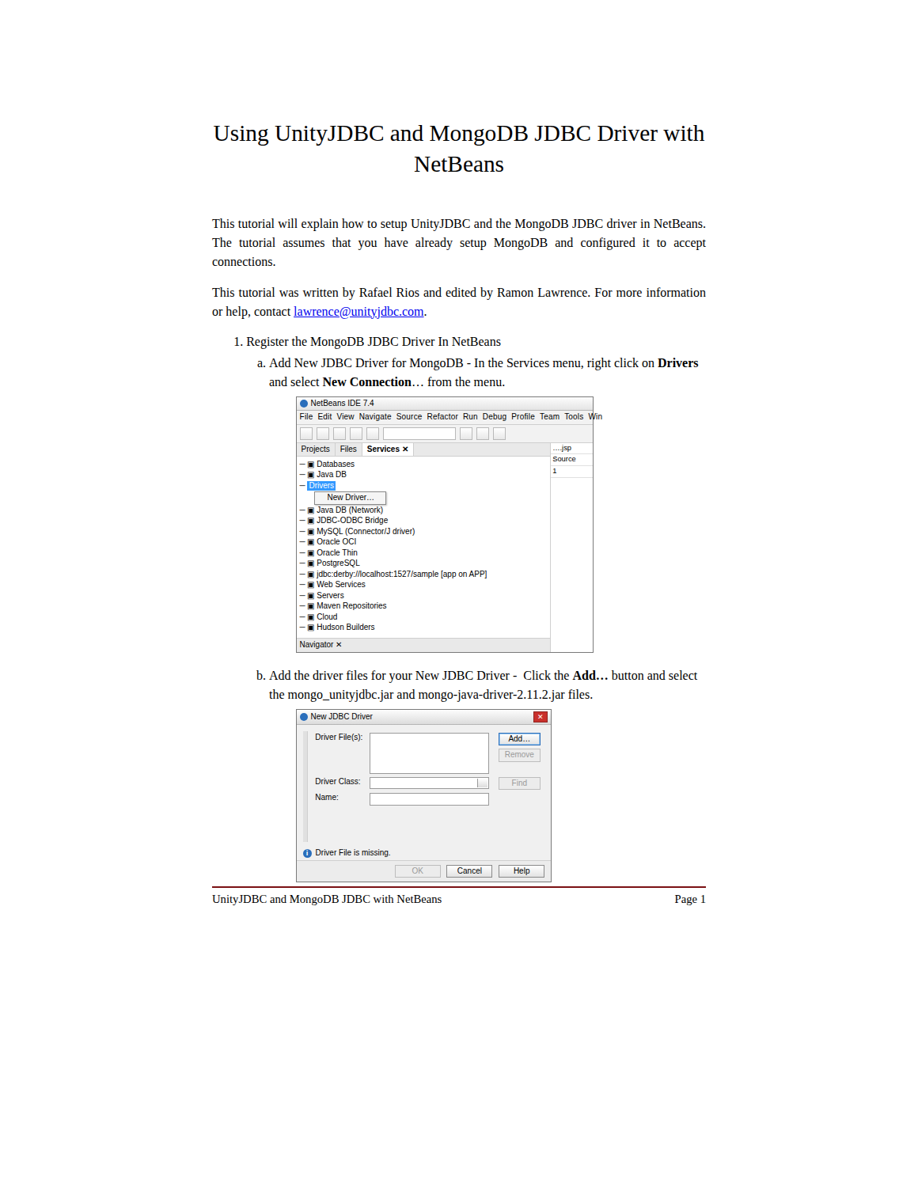Using UnityJDBC and MongoDB JDBC Driver with
NetBeans
This tutorial will explain how to setup UnityJDBC and the MongoDB JDBC driver in NetBeans. The tutorial assumes that you have already setup MongoDB and configured it to accept connections.
This tutorial was written by Rafael Rios and edited by Ramon Lawrence. For more information or help, contact lawrence@unityjdbc.com.
Register the MongoDB JDBC Driver In NetBeans
Add New JDBC Driver for MongoDB - In the Services menu, right click on Drivers and select New Connection… from the menu.
NetBeans IDE 7.4
File Edit View Navigate Source Refactor Run Debug Profile Team Tools Win
Projects Files Services ✕
─ ▣ Databases
─ ▣ Java DB
─ Drivers
New Driver…
─ ▣ Java DB (Network)
─ ▣ JDBC-ODBC Bridge
─ ▣ MySQL (Connector/J driver)
─ ▣ Oracle OCI
─ ▣ Oracle Thin
─ ▣ PostgreSQL
─ ▣ jdbc:derby://localhost:1527/sample [app on APP]
─ ▣ Web Services
─ ▣ Servers
─ ▣ Maven Repositories
─ ▣ Cloud
─ ▣ Hudson Builders
Navigator ✕
….jsp
Source
1
Add the driver files for your New JDBC Driver - Click the Add… button and select the mongo_unityjdbc.jar and mongo-java-driver-2.11.2.jar files.
New JDBC Driver ✕
| Driver File(s): | | Add… Remove |
| Driver Class: | | Find |
| Name: | | |
iDriver File is missing.
OK Cancel Help
UnityJDBC and MongoDB JDBC with NetBeans Page 1